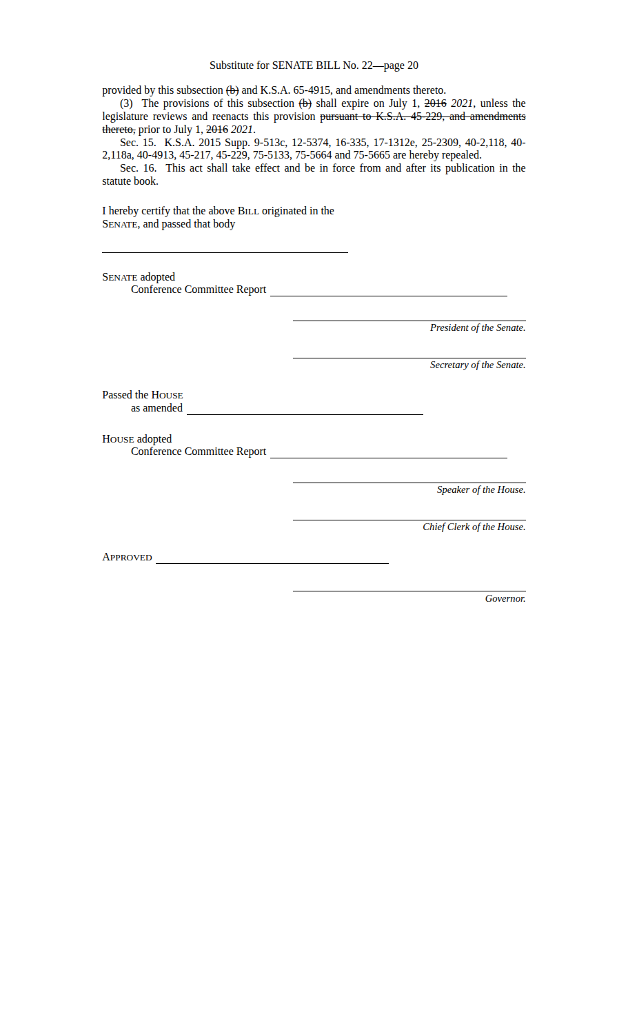Substitute for SENATE BILL No. 22—page 20
provided by this subsection (b) and K.S.A. 65-4915, and amendments thereto.
(3) The provisions of this subsection (b) shall expire on July 1, 2016 2021, unless the legislature reviews and reenacts this provision pursuant to K.S.A. 45-229, and amendments thereto, prior to July 1, 2016 2021.
Sec. 15. K.S.A. 2015 Supp. 9-513c, 12-5374, 16-335, 17-1312e, 25-2309, 40-2,118, 40-2,118a, 40-4913, 45-217, 45-229, 75-5133, 75-5664 and 75-5665 are hereby repealed.
Sec. 16. This act shall take effect and be in force from and after its publication in the statute book.
I hereby certify that the above BILL originated in the
SENATE, and passed that body
SENATE adopted
Conference Committee Report
President of the Senate.
Secretary of the Senate.
Passed the HOUSE
as amended
HOUSE adopted
Conference Committee Report
Speaker of the House.
Chief Clerk of the House.
APPROVED
Governor.